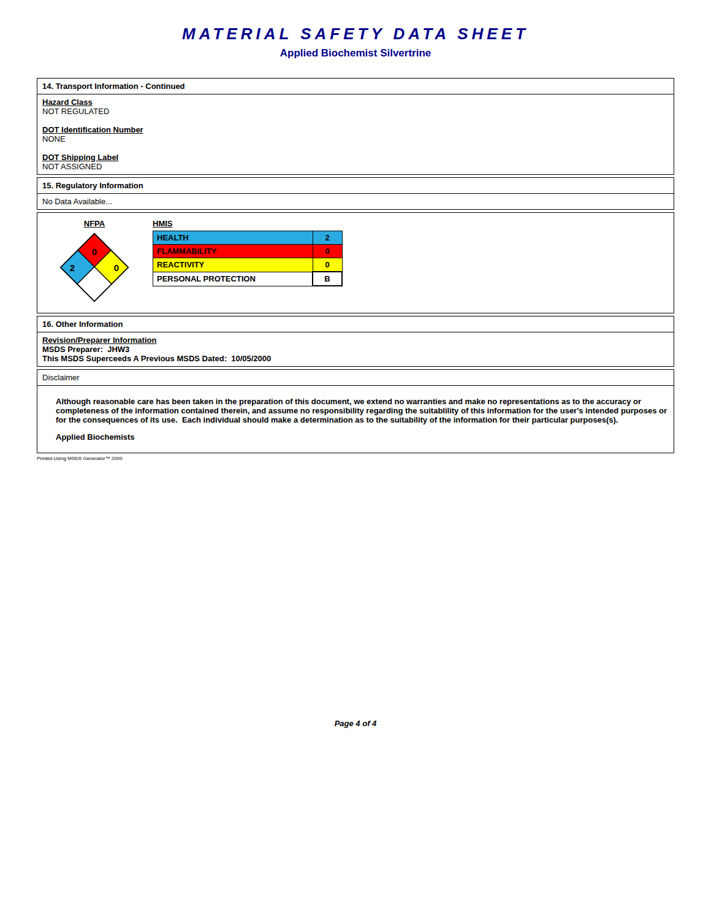MATERIAL SAFETY DATA SHEET
Applied Biochemist Silvertrine
| 14. Transport Information - Continued |
| Hazard Class NOT REGULATED DOT Identification Number NONE DOT Shipping Label NOT ASSIGNED |
| 15. Regulatory Information |
| No Data Available... |
NFPA
0 2 0
HMIS
| HEALTH | 2 |
| FLAMMABILITY | 0 |
| REACTIVITY | 0 |
| PERSONAL PROTECTION | B |
| 16. Other Information |
| Revision/Preparer Information MSDS Preparer: JHW3 This MSDS Superceeds A Previous MSDS Dated: 10/05/2000 |
| Disclaimer |
| Although reasonable care has been taken in the preparation of this document, we extend no warranties and make no representations as to the accuracy or completeness of the information contained therein, and assume no responsibility regarding the suitablility of this information for the user's intended purposes or for the consequences of its use. Each individual should make a determination as to the suitability of the information for their particular purposes(s). Applied Biochemists |
Printed Using MSDS Generator™ 2000
Page 4 of 4